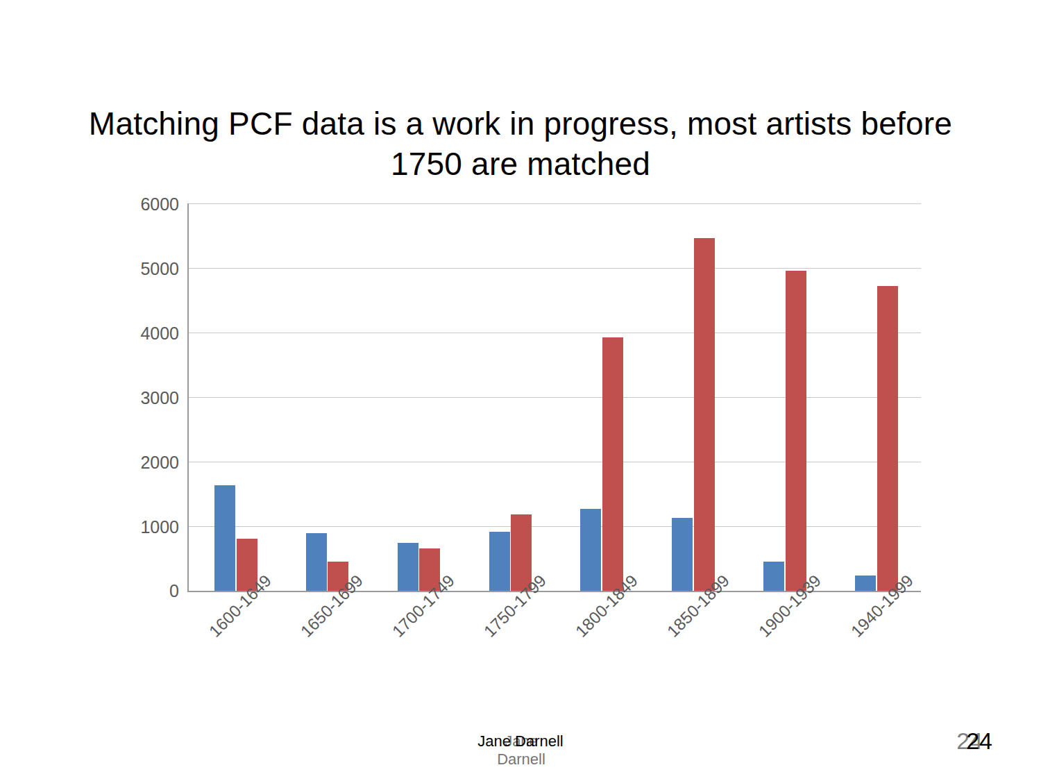Matching PCF data is a work in progress, most artists before 1750 are matched
6000
5000
4000
3000
2000
1000
0
1600-1649
1650-1699
1700-1749
1750-1799
1800-1849
1850-1899
1900-1939
1940-1999
Jane Darnell
24